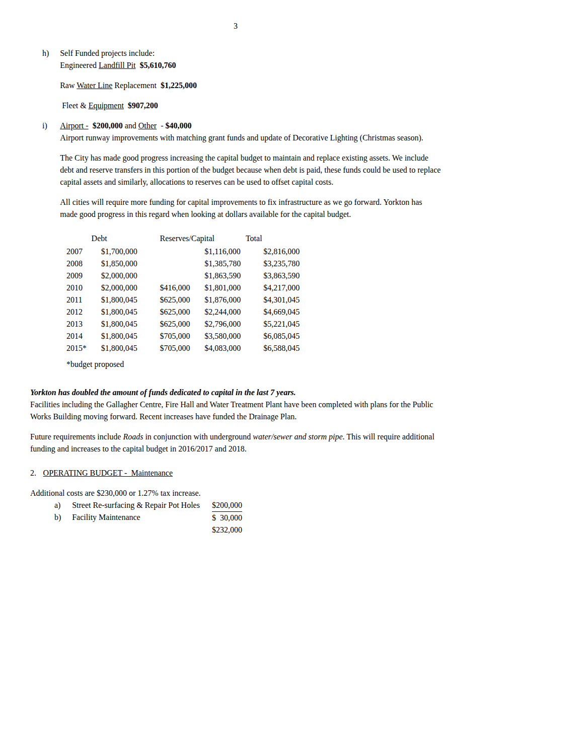3
h)
Self Funded projects include:
Engineered Landfill Pit $5,610,760
Raw Water Line Replacement $1,225,000
Fleet & Equipment $907,200
i)
Airport - $200,000 and Other - $40,000
Airport runway improvements with matching grant funds and update of Decorative Lighting (Christmas season).
The City has made good progress increasing the capital budget to maintain and replace existing assets. We include debt and reserve transfers in this portion of the budget because when debt is paid, these funds could be used to replace capital assets and similarly, allocations to reserves can be used to offset capital costs.
All cities will require more funding for capital improvements to fix infrastructure as we go forward. Yorkton has made good progress in this regard when looking at dollars available for the capital budget.
| | Debt | Reserves/Capital | Total |
| --- | --- | --- | --- |
| 2007 | $1,700,000 | | $1,116,000 | $2,816,000 |
| 2008 | $1,850,000 | | $1,385,780 | $3,235,780 |
| 2009 | $2,000,000 | | $1,863,590 | $3,863,590 |
| 2010 | $2,000,000 | $416,000 | $1,801,000 | $4,217,000 |
| 2011 | $1,800,045 | $625,000 | $1,876,000 | $4,301,045 |
| 2012 | $1,800,045 | $625,000 | $2,244,000 | $4,669,045 |
| 2013 | $1,800,045 | $625,000 | $2,796,000 | $5,221,045 |
| 2014 | $1,800,045 | $705,000 | $3,580,000 | $6,085,045 |
| 2015* | $1,800,045 | $705,000 | $4,083,000 | $6,588,045 |
*budget proposed
Yorkton has doubled the amount of funds dedicated to capital in the last 7 years.
Facilities including the Gallagher Centre, Fire Hall and Water Treatment Plant have been completed with plans for the Public Works Building moving forward. Recent increases have funded the Drainage Plan.
Future requirements include Roads in conjunction with underground water/sewer and storm pipe. This will require additional funding and increases to the capital budget in 2016/2017 and 2018.
2. OPERATING BUDGET - Maintenance
Additional costs are $230,000 or 1.27% tax increase.
| a) | Street Re-surfacing & Repair Pot Holes | $200,000 |
| b) | Facility Maintenance | $ 30,000 |
| | | $232,000 |